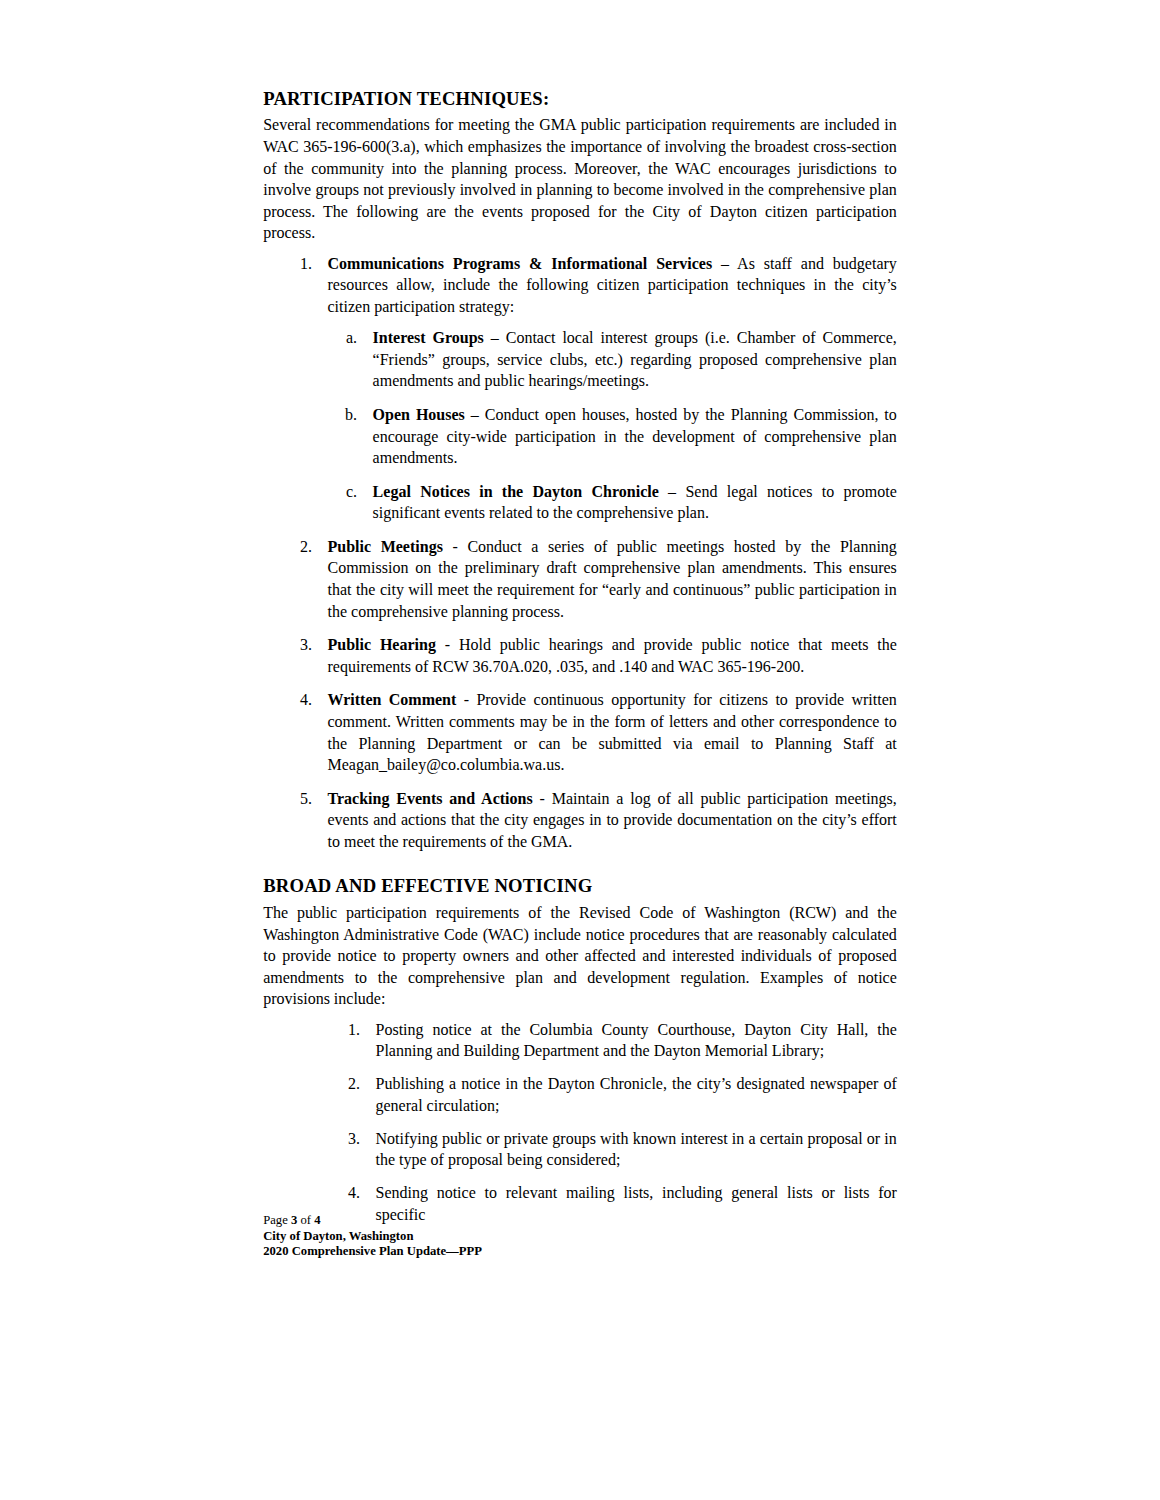PARTICIPATION TECHNIQUES:
Several recommendations for meeting the GMA public participation requirements are included in WAC 365-196-600(3.a), which emphasizes the importance of involving the broadest cross-section of the community into the planning process. Moreover, the WAC encourages jurisdictions to involve groups not previously involved in planning to become involved in the comprehensive plan process. The following are the events proposed for the City of Dayton citizen participation process.
Communications Programs & Informational Services – As staff and budgetary resources allow, include the following citizen participation techniques in the city’s citizen participation strategy:
Interest Groups – Contact local interest groups (i.e. Chamber of Commerce, “Friends” groups, service clubs, etc.) regarding proposed comprehensive plan amendments and public hearings/meetings.
Open Houses – Conduct open houses, hosted by the Planning Commission, to encourage city-wide participation in the development of comprehensive plan amendments.
Legal Notices in the Dayton Chronicle – Send legal notices to promote significant events related to the comprehensive plan.
Public Meetings - Conduct a series of public meetings hosted by the Planning Commission on the preliminary draft comprehensive plan amendments. This ensures that the city will meet the requirement for “early and continuous” public participation in the comprehensive planning process.
Public Hearing - Hold public hearings and provide public notice that meets the requirements of RCW 36.70A.020, .035, and .140 and WAC 365-196-200.
Written Comment - Provide continuous opportunity for citizens to provide written comment. Written comments may be in the form of letters and other correspondence to the Planning Department or can be submitted via email to Planning Staff at Meagan_bailey@co.columbia.wa.us.
Tracking Events and Actions - Maintain a log of all public participation meetings, events and actions that the city engages in to provide documentation on the city’s effort to meet the requirements of the GMA.
BROAD AND EFFECTIVE NOTICING
The public participation requirements of the Revised Code of Washington (RCW) and the Washington Administrative Code (WAC) include notice procedures that are reasonably calculated to provide notice to property owners and other affected and interested individuals of proposed amendments to the comprehensive plan and development regulation. Examples of notice provisions include:
Posting notice at the Columbia County Courthouse, Dayton City Hall, the Planning and Building Department and the Dayton Memorial Library;
Publishing a notice in the Dayton Chronicle, the city’s designated newspaper of general circulation;
Notifying public or private groups with known interest in a certain proposal or in the type of proposal being considered;
Sending notice to relevant mailing lists, including general lists or lists for specific
Page 3 of 4
City of Dayton, Washington
2020 Comprehensive Plan Update—PPP